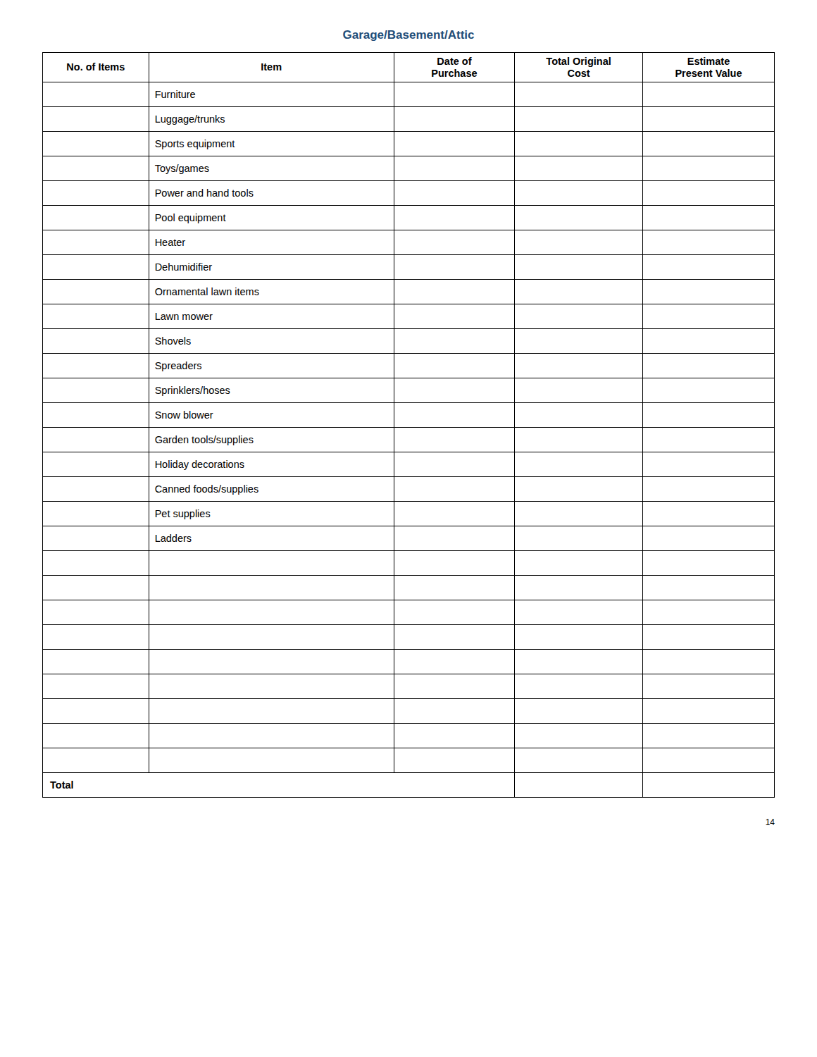Garage/Basement/Attic
| No. of Items | Item | Date of Purchase | Total Original Cost | Estimate Present Value |
| --- | --- | --- | --- | --- |
| | Furniture | | | |
| | Luggage/trunks | | | |
| | Sports equipment | | | |
| | Toys/games | | | |
| | Power and hand tools | | | |
| | Pool equipment | | | |
| | Heater | | | |
| | Dehumidifier | | | |
| | Ornamental lawn items | | | |
| | Lawn mower | | | |
| | Shovels | | | |
| | Spreaders | | | |
| | Sprinklers/hoses | | | |
| | Snow blower | | | |
| | Garden tools/supplies | | | |
| | Holiday decorations | | | |
| | Canned foods/supplies | | | |
| | Pet supplies | | | |
| | Ladders | | | |
| Total | | |
14